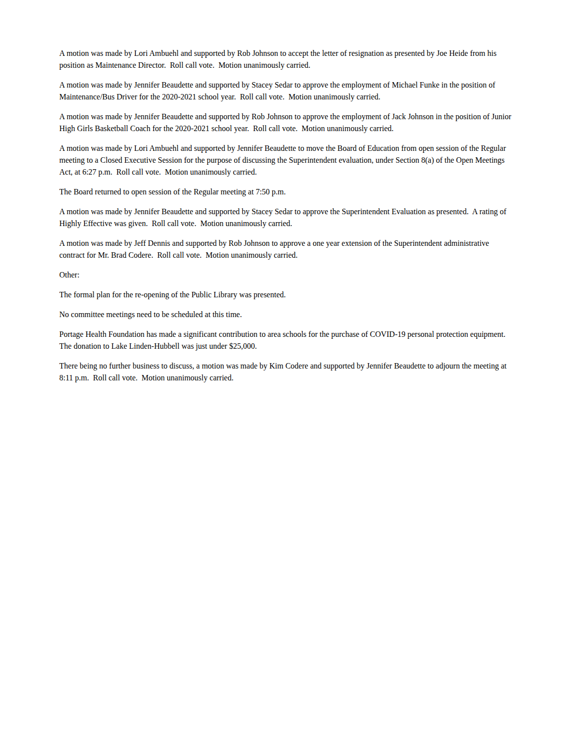A motion was made by Lori Ambuehl and supported by Rob Johnson to accept the letter of resignation as presented by Joe Heide from his position as Maintenance Director. Roll call vote. Motion unanimously carried.
A motion was made by Jennifer Beaudette and supported by Stacey Sedar to approve the employment of Michael Funke in the position of Maintenance/Bus Driver for the 2020-2021 school year. Roll call vote. Motion unanimously carried.
A motion was made by Jennifer Beaudette and supported by Rob Johnson to approve the employment of Jack Johnson in the position of Junior High Girls Basketball Coach for the 2020-2021 school year. Roll call vote. Motion unanimously carried.
A motion was made by Lori Ambuehl and supported by Jennifer Beaudette to move the Board of Education from open session of the Regular meeting to a Closed Executive Session for the purpose of discussing the Superintendent evaluation, under Section 8(a) of the Open Meetings Act, at 6:27 p.m. Roll call vote. Motion unanimously carried.
The Board returned to open session of the Regular meeting at 7:50 p.m.
A motion was made by Jennifer Beaudette and supported by Stacey Sedar to approve the Superintendent Evaluation as presented. A rating of Highly Effective was given. Roll call vote. Motion unanimously carried.
A motion was made by Jeff Dennis and supported by Rob Johnson to approve a one year extension of the Superintendent administrative contract for Mr. Brad Codere. Roll call vote. Motion unanimously carried.
Other:
The formal plan for the re-opening of the Public Library was presented.
No committee meetings need to be scheduled at this time.
Portage Health Foundation has made a significant contribution to area schools for the purchase of COVID-19 personal protection equipment. The donation to Lake Linden-Hubbell was just under $25,000.
There being no further business to discuss, a motion was made by Kim Codere and supported by Jennifer Beaudette to adjourn the meeting at 8:11 p.m. Roll call vote. Motion unanimously carried.